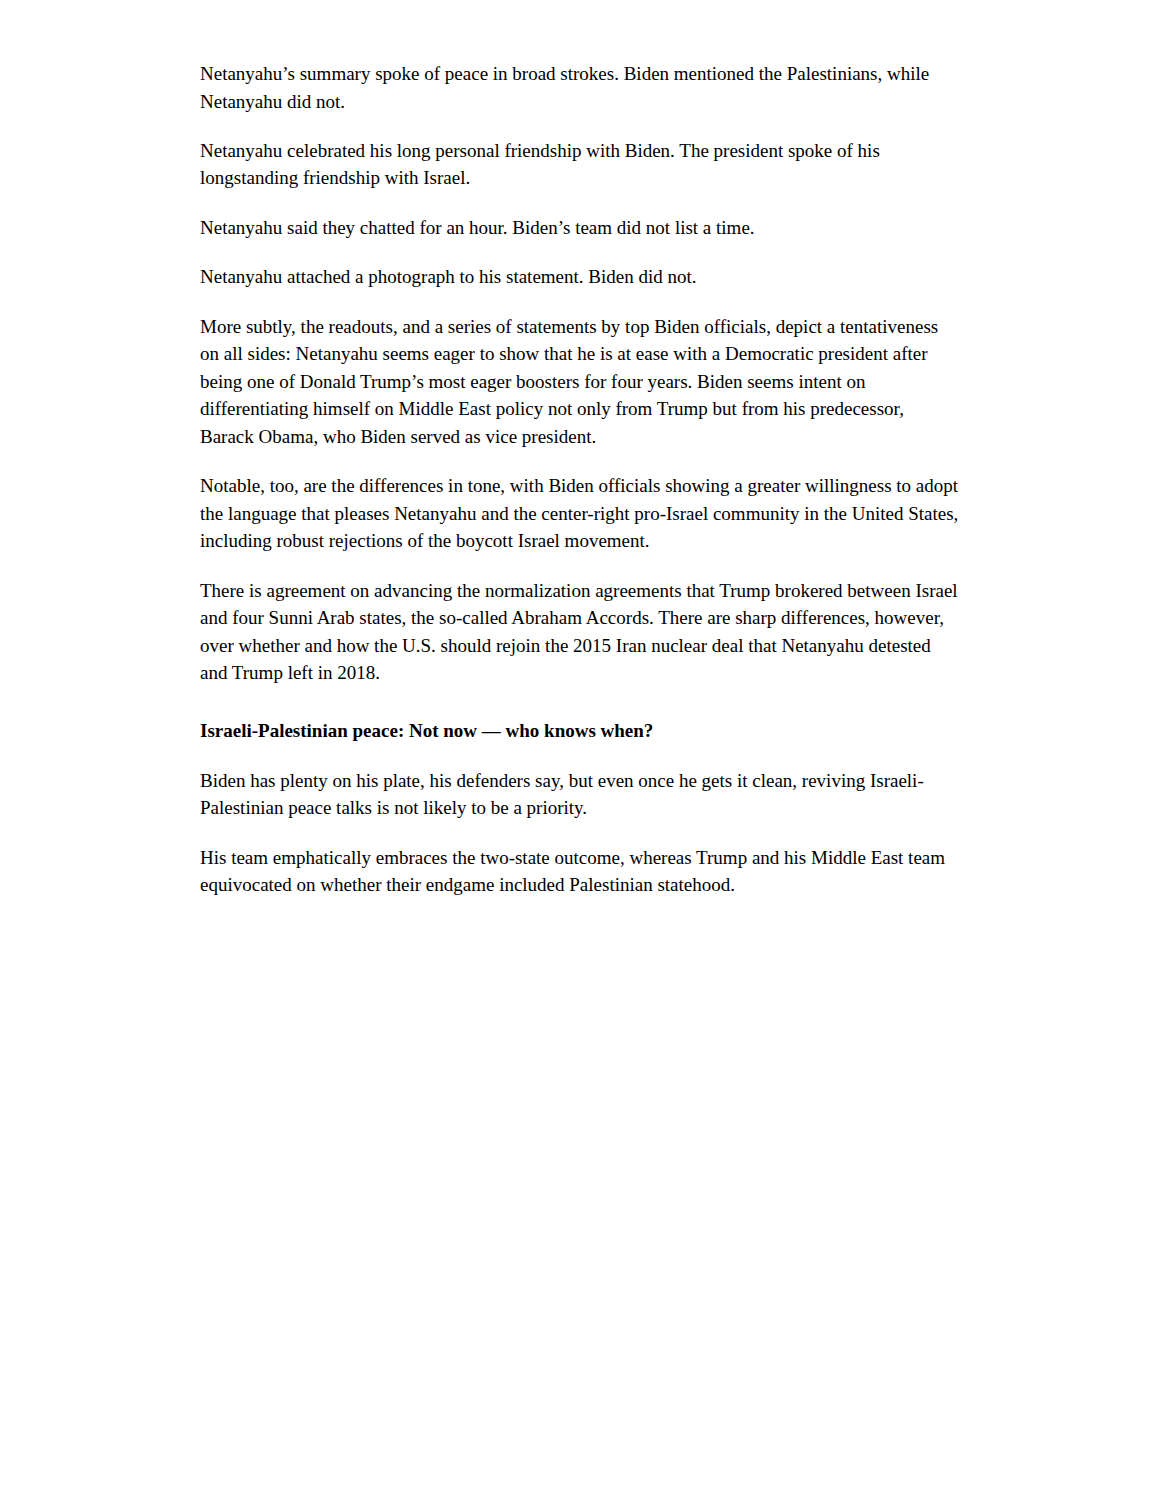Netanyahu’s summary spoke of peace in broad strokes. Biden mentioned the Palestinians, while Netanyahu did not.
Netanyahu celebrated his long personal friendship with Biden. The president spoke of his longstanding friendship with Israel.
Netanyahu said they chatted for an hour. Biden’s team did not list a time.
Netanyahu attached a photograph to his statement. Biden did not.
More subtly, the readouts, and a series of statements by top Biden officials, depict a tentativeness on all sides: Netanyahu seems eager to show that he is at ease with a Democratic president after being one of Donald Trump’s most eager boosters for four years. Biden seems intent on differentiating himself on Middle East policy not only from Trump but from his predecessor, Barack Obama, who Biden served as vice president.
Notable, too, are the differences in tone, with Biden officials showing a greater willingness to adopt the language that pleases Netanyahu and the center-right pro-Israel community in the United States, including robust rejections of the boycott Israel movement.
There is agreement on advancing the normalization agreements that Trump brokered between Israel and four Sunni Arab states, the so-called Abraham Accords. There are sharp differences, however, over whether and how the U.S. should rejoin the 2015 Iran nuclear deal that Netanyahu detested and Trump left in 2018.
Israeli-Palestinian peace: Not now — who knows when?
Biden has plenty on his plate, his defenders say, but even once he gets it clean, reviving Israeli-Palestinian peace talks is not likely to be a priority.
His team emphatically embraces the two-state outcome, whereas Trump and his Middle East team equivocated on whether their endgame included Palestinian statehood.